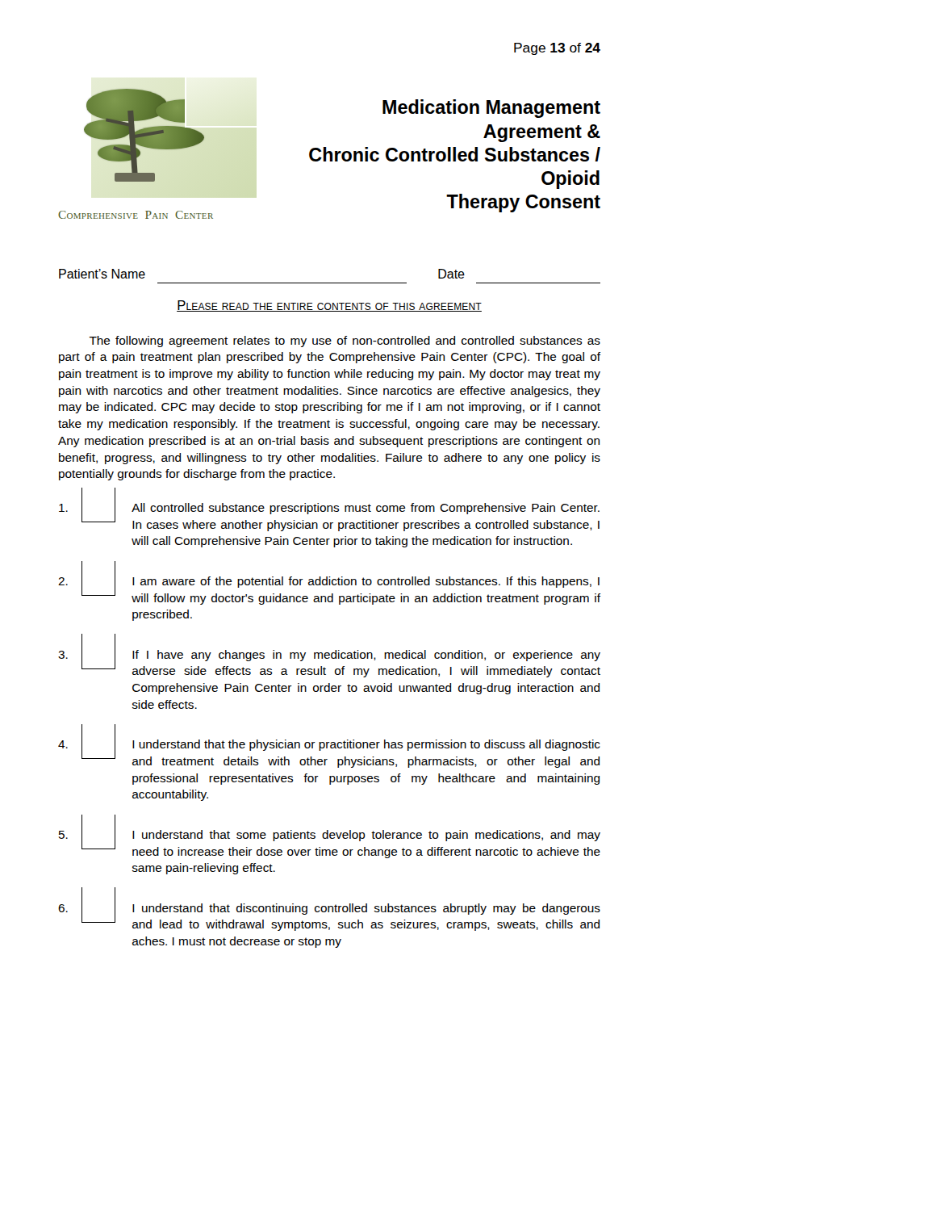Page 13 of 24
Comprehensive Pain Center
Medication Management Agreement &
Chronic Controlled Substances / Opioid
Therapy Consent
Patient’s Name Date
Please read the entire contents of this agreement
The following agreement relates to my use of non-controlled and controlled substances as part of a pain treatment plan prescribed by the Comprehensive Pain Center (CPC). The goal of pain treatment is to improve my ability to function while reducing my pain. My doctor may treat my pain with narcotics and other treatment modalities. Since narcotics are effective analgesics, they may be indicated. CPC may decide to stop prescribing for me if I am not improving, or if I cannot take my medication responsibly. If the treatment is successful, ongoing care may be necessary. Any medication prescribed is at an on-trial basis and subsequent prescriptions are contingent on benefit, progress, and willingness to try other modalities. Failure to adhere to any one policy is potentially grounds for discharge from the practice.
All controlled substance prescriptions must come from Comprehensive Pain Center. In cases where another physician or practitioner prescribes a controlled substance, I will call Comprehensive Pain Center prior to taking the medication for instruction.
I am aware of the potential for addiction to controlled substances. If this happens, I will follow my doctor's guidance and participate in an addiction treatment program if prescribed.
If I have any changes in my medication, medical condition, or experience any adverse side effects as a result of my medication, I will immediately contact Comprehensive Pain Center in order to avoid unwanted drug-drug interaction and side effects.
I understand that the physician or practitioner has permission to discuss all diagnostic and treatment details with other physicians, pharmacists, or other legal and professional representatives for purposes of my healthcare and maintaining accountability.
I understand that some patients develop tolerance to pain medications, and may need to increase their dose over time or change to a different narcotic to achieve the same pain-relieving effect.
I understand that discontinuing controlled substances abruptly may be dangerous and lead to withdrawal symptoms, such as seizures, cramps, sweats, chills and aches. I must not decrease or stop my